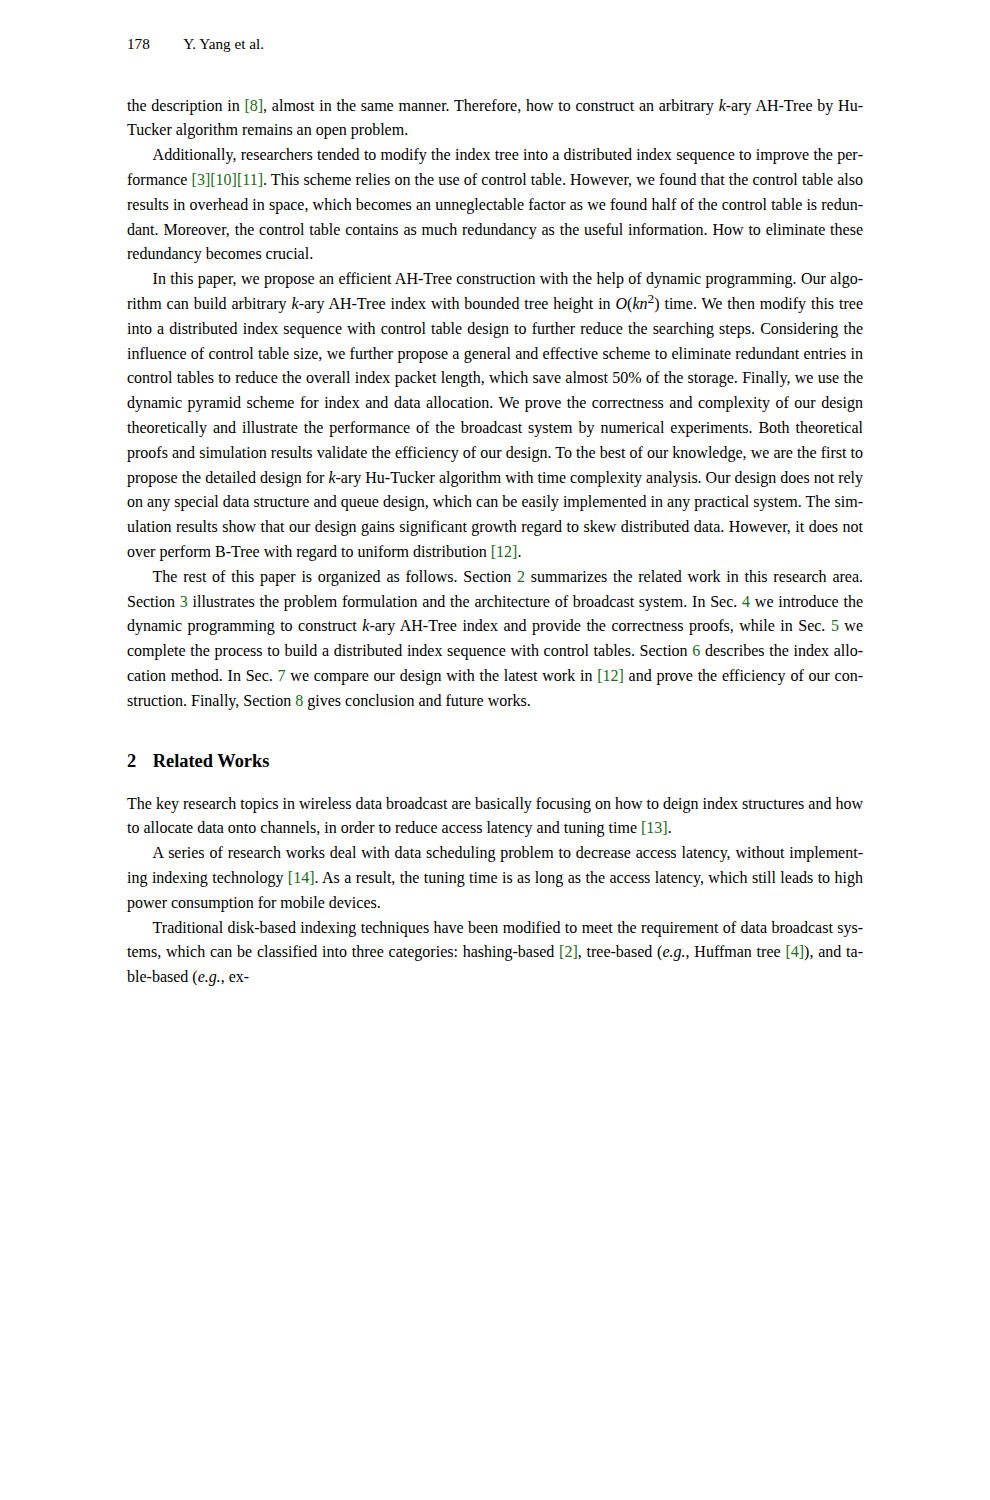178 Y. Yang et al.
the description in [8], almost in the same manner. Therefore, how to construct an arbitrary k-ary AH-Tree by Hu-Tucker algorithm remains an open problem.
Additionally, researchers tended to modify the index tree into a distributed index sequence to improve the performance [3][10][11]. This scheme relies on the use of control table. However, we found that the control table also results in overhead in space, which becomes an unneglectable factor as we found half of the control table is redundant. Moreover, the control table contains as much redundancy as the useful information. How to eliminate these redundancy becomes crucial.
In this paper, we propose an efficient AH-Tree construction with the help of dynamic programming. Our algorithm can build arbitrary k-ary AH-Tree index with bounded tree height in O(kn2) time. We then modify this tree into a distributed index sequence with control table design to further reduce the searching steps. Considering the influence of control table size, we further propose a general and effective scheme to eliminate redundant entries in control tables to reduce the overall index packet length, which save almost 50% of the storage. Finally, we use the dynamic pyramid scheme for index and data allocation. We prove the correctness and complexity of our design theoretically and illustrate the performance of the broadcast system by numerical experiments. Both theoretical proofs and simulation results validate the efficiency of our design. To the best of our knowledge, we are the first to propose the detailed design for k-ary Hu-Tucker algorithm with time complexity analysis. Our design does not rely on any special data structure and queue design, which can be easily implemented in any practical system. The simulation results show that our design gains significant growth regard to skew distributed data. However, it does not over perform B-Tree with regard to uniform distribution [12].
The rest of this paper is organized as follows. Section 2 summarizes the related work in this research area. Section 3 illustrates the problem formulation and the architecture of broadcast system. In Sec. 4 we introduce the dynamic programming to construct k-ary AH-Tree index and provide the correctness proofs, while in Sec. 5 we complete the process to build a distributed index sequence with control tables. Section 6 describes the index allocation method. In Sec. 7 we compare our design with the latest work in [12] and prove the efficiency of our construction. Finally, Section 8 gives conclusion and future works.
2 Related Works
The key research topics in wireless data broadcast are basically focusing on how to deign index structures and how to allocate data onto channels, in order to reduce access latency and tuning time [13].
A series of research works deal with data scheduling problem to decrease access latency, without implementing indexing technology [14]. As a result, the tuning time is as long as the access latency, which still leads to high power consumption for mobile devices.
Traditional disk-based indexing techniques have been modified to meet the requirement of data broadcast systems, which can be classified into three categories: hashing-based [2], tree-based (e.g., Huffman tree [4]), and table-based (e.g., ex-